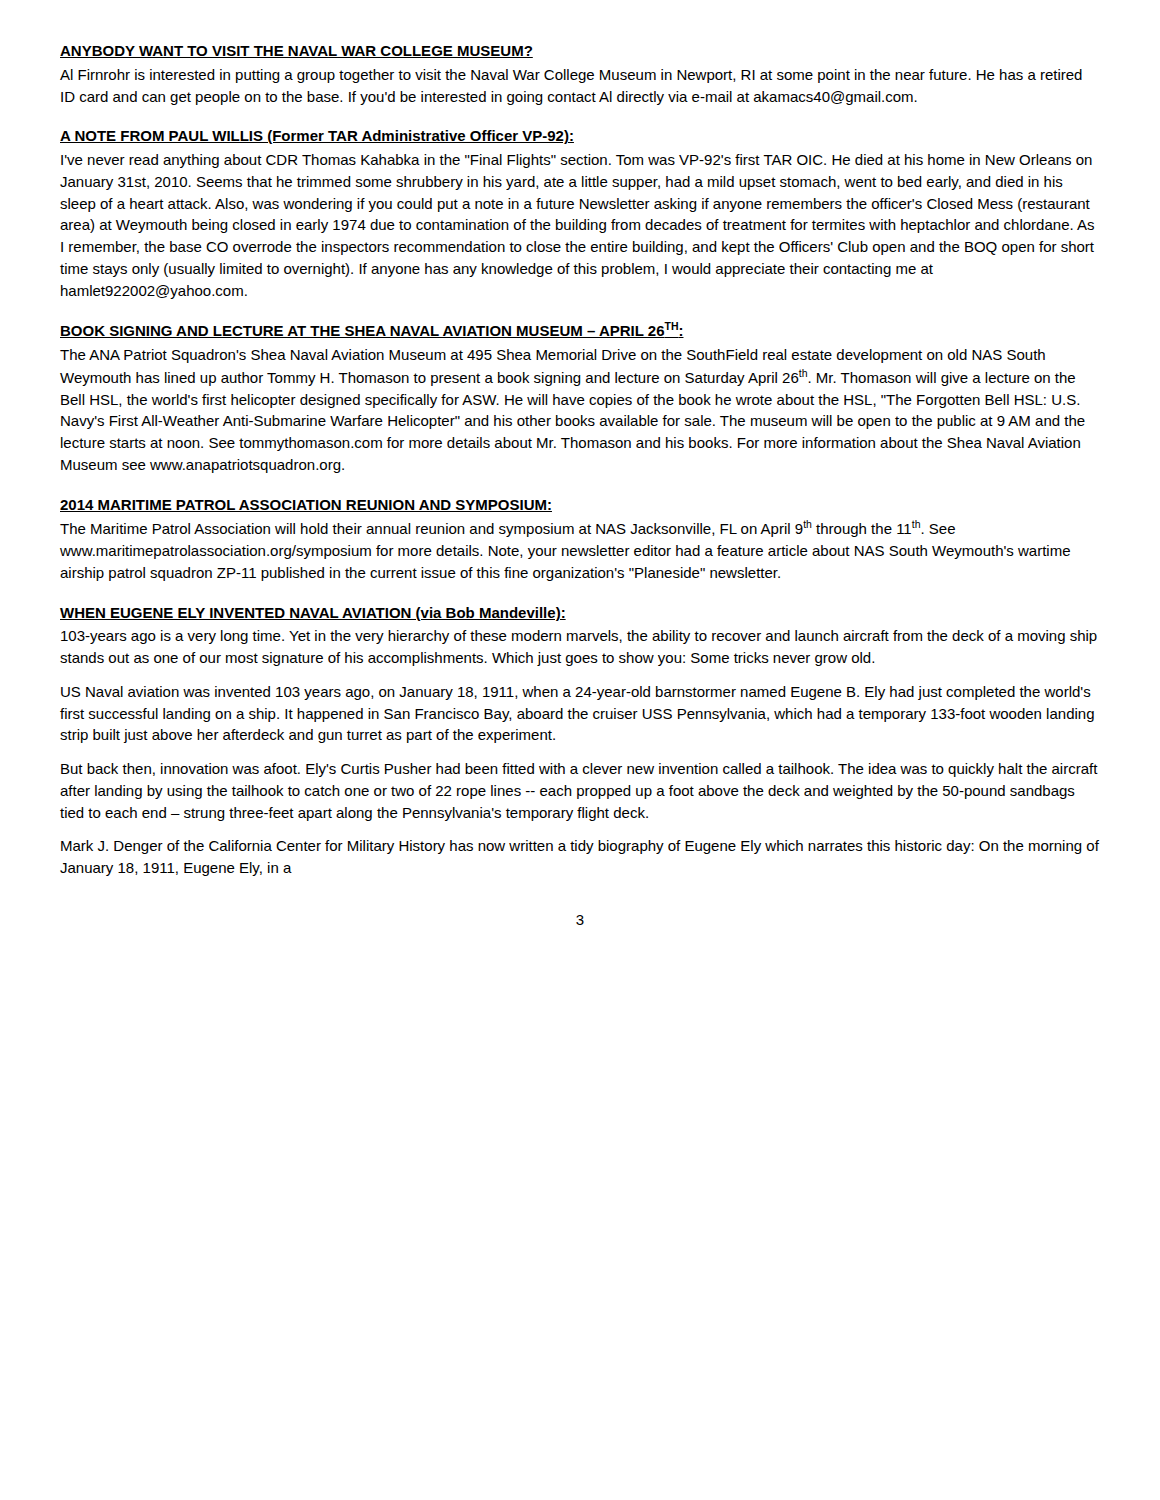ANYBODY WANT TO VISIT THE NAVAL WAR COLLEGE MUSEUM?
Al Firnrohr is interested in putting a group together to visit the Naval War College Museum in Newport, RI at some point in the near future. He has a retired ID card and can get people on to the base. If you'd be interested in going contact Al directly via e-mail at akamacs40@gmail.com.
A NOTE FROM PAUL WILLIS (Former TAR Administrative Officer VP-92):
I've never read anything about CDR Thomas Kahabka in the "Final Flights" section. Tom was VP-92's first TAR OIC. He died at his home in New Orleans on January 31st, 2010. Seems that he trimmed some shrubbery in his yard, ate a little supper, had a mild upset stomach, went to bed early, and died in his sleep of a heart attack. Also, was wondering if you could put a note in a future Newsletter asking if anyone remembers the officer's Closed Mess (restaurant area) at Weymouth being closed in early 1974 due to contamination of the building from decades of treatment for termites with heptachlor and chlordane. As I remember, the base CO overrode the inspectors recommendation to close the entire building, and kept the Officers' Club open and the BOQ open for short time stays only (usually limited to overnight). If anyone has any knowledge of this problem, I would appreciate their contacting me at hamlet922002@yahoo.com.
BOOK SIGNING AND LECTURE AT THE SHEA NAVAL AVIATION MUSEUM – APRIL 26TH:
The ANA Patriot Squadron's Shea Naval Aviation Museum at 495 Shea Memorial Drive on the SouthField real estate development on old NAS South Weymouth has lined up author Tommy H. Thomason to present a book signing and lecture on Saturday April 26th. Mr. Thomason will give a lecture on the Bell HSL, the world's first helicopter designed specifically for ASW. He will have copies of the book he wrote about the HSL, "The Forgotten Bell HSL: U.S. Navy's First All-Weather Anti-Submarine Warfare Helicopter" and his other books available for sale. The museum will be open to the public at 9 AM and the lecture starts at noon. See tommythomason.com for more details about Mr. Thomason and his books. For more information about the Shea Naval Aviation Museum see www.anapatriotsquadron.org.
2014 MARITIME PATROL ASSOCIATION REUNION AND SYMPOSIUM:
The Maritime Patrol Association will hold their annual reunion and symposium at NAS Jacksonville, FL on April 9th through the 11th. See www.maritimepatrolassociation.org/symposium for more details. Note, your newsletter editor had a feature article about NAS South Weymouth's wartime airship patrol squadron ZP-11 published in the current issue of this fine organization's "Planeside" newsletter.
WHEN EUGENE ELY INVENTED NAVAL AVIATION (via Bob Mandeville):
103-years ago is a very long time. Yet in the very hierarchy of these modern marvels, the ability to recover and launch aircraft from the deck of a moving ship stands out as one of our most signature of his accomplishments. Which just goes to show you: Some tricks never grow old.
US Naval aviation was invented 103 years ago, on January 18, 1911, when a 24-year-old barnstormer named Eugene B. Ely had just completed the world's first successful landing on a ship. It happened in San Francisco Bay, aboard the cruiser USS Pennsylvania, which had a temporary 133-foot wooden landing strip built just above her afterdeck and gun turret as part of the experiment.
But back then, innovation was afoot. Ely's Curtis Pusher had been fitted with a clever new invention called a tailhook. The idea was to quickly halt the aircraft after landing by using the tailhook to catch one or two of 22 rope lines -- each propped up a foot above the deck and weighted by the 50-pound sandbags tied to each end – strung three-feet apart along the Pennsylvania's temporary flight deck.
Mark J. Denger of the California Center for Military History has now written a tidy biography of Eugene Ely which narrates this historic day: On the morning of January 18, 1911, Eugene Ely, in a
3